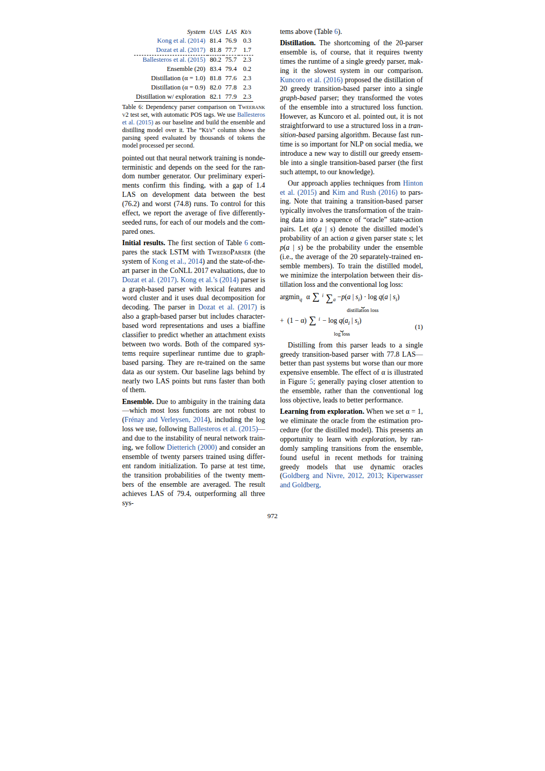| System | UAS | LAS | Kt/s |
| --- | --- | --- | --- |
| Kong et al. (2014) | 81.4 | 76.9 | 0.3 |
| Dozat et al. (2017) | 81.8 | 77.7 | 1.7 |
| Ballesteros et al. (2015) | 80.2 | 75.7 | 2.3 |
| Ensemble (20) | 83.4 | 79.4 | 0.2 |
| Distillation (α = 1.0) | 81.8 | 77.6 | 2.3 |
| Distillation (α = 0.9) | 82.0 | 77.8 | 2.3 |
| Distillation w/ exploration | 82.1 | 77.9 | 2.3 |
Table 6: Dependency parser comparison on Twee­bank v2 test set, with automatic POS tags. We use Ballesteros et al. (2015) as our baseline and build the ensemble and distilling model over it. The “Kt/s” column shows the parsing speed evaluated by thousands of tokens the model processed per second.
pointed out that neural network training is nondeterministic and depends on the seed for the random number generator. Our preliminary experiments confirm this finding, with a gap of 1.4 LAS on development data between the best (76.2) and worst (74.8) runs. To control for this effect, we report the average of five differently-seeded runs, for each of our models and the compared ones.
Initial results. The first section of Table 6 compares the stack LSTM with TweeboParser (the system of Kong et al., 2014) and the state-of-the-art parser in the CoNLL 2017 evaluations, due to Dozat et al. (2017). Kong et al.’s (2014) parser is a graph-based parser with lexical features and word cluster and it uses dual decomposition for decoding. The parser in Dozat et al. (2017) is also a graph-based parser but includes character-based word representations and uses a biaffine classifier to predict whether an attachment exists between two words. Both of the compared systems require superlinear runtime due to graph-based parsing. They are re-trained on the same data as our system. Our baseline lags behind by nearly two LAS points but runs faster than both of them.
Ensemble. Due to ambiguity in the training data—which most loss functions are not robust to (Frénay and Verleysen, 2014), including the log loss we use, following Ballesteros et al. (2015)—and due to the instability of neural network training, we follow Dietterich (2000) and consider an ensemble of twenty parsers trained using different random initialization. To parse at test time, the transition probabilities of the twenty members of the ensemble are averaged. The result achieves LAS of 79.4, outperforming all three sys-
tems above (Table 6).
Distillation. The shortcoming of the 20-parser ensemble is, of course, that it requires twenty times the runtime of a single greedy parser, making it the slowest system in our comparison. Kuncoro et al. (2016) proposed the distillation of 20 greedy transition-based parser into a single graph-based parser; they transformed the votes of the ensemble into a structured loss function. However, as Kuncoro et al. pointed out, it is not straightforward to use a structured loss in a transition-based parsing algorithm. Because fast runtime is so important for NLP on social media, we introduce a new way to distill our greedy ensemble into a single transition-based parser (the first such attempt, to our knowledge).
Our approach applies techniques from Hinton et al. (2015) and Kim and Rush (2016) to parsing. Note that training a transition-based parser typically involves the transformation of the training data into a sequence of “oracle” state-action pairs. Let q(a | s) denote the distilled model’s probability of an action a given parser state s; let p(a | s) be the probability under the ensemble (i.e., the average of the 20 separately-trained ensemble members). To train the distilled model, we minimize the interpolation between their distillation loss and the conventional log loss:
argminq α ∑i ∑a −p(a | si) · log q(a | si) ⏟ distillation loss
+ (1 − α) ∑i − log q(ai | si) ⏟ log loss (1)
Distilling from this parser leads to a single greedy transition-based parser with 77.8 LAS—better than past systems but worse than our more expensive ensemble. The effect of α is illustrated in Figure 5; generally paying closer attention to the ensemble, rather than the conventional log loss objective, leads to better performance.
Learning from exploration. When we set α = 1, we eliminate the oracle from the estimation procedure (for the distilled model). This presents an opportunity to learn with exploration, by randomly sampling transitions from the ensemble, found useful in recent methods for training greedy models that use dynamic oracles (Goldberg and Nivre, 2012, 2013; Kiperwasser and Goldberg,
972